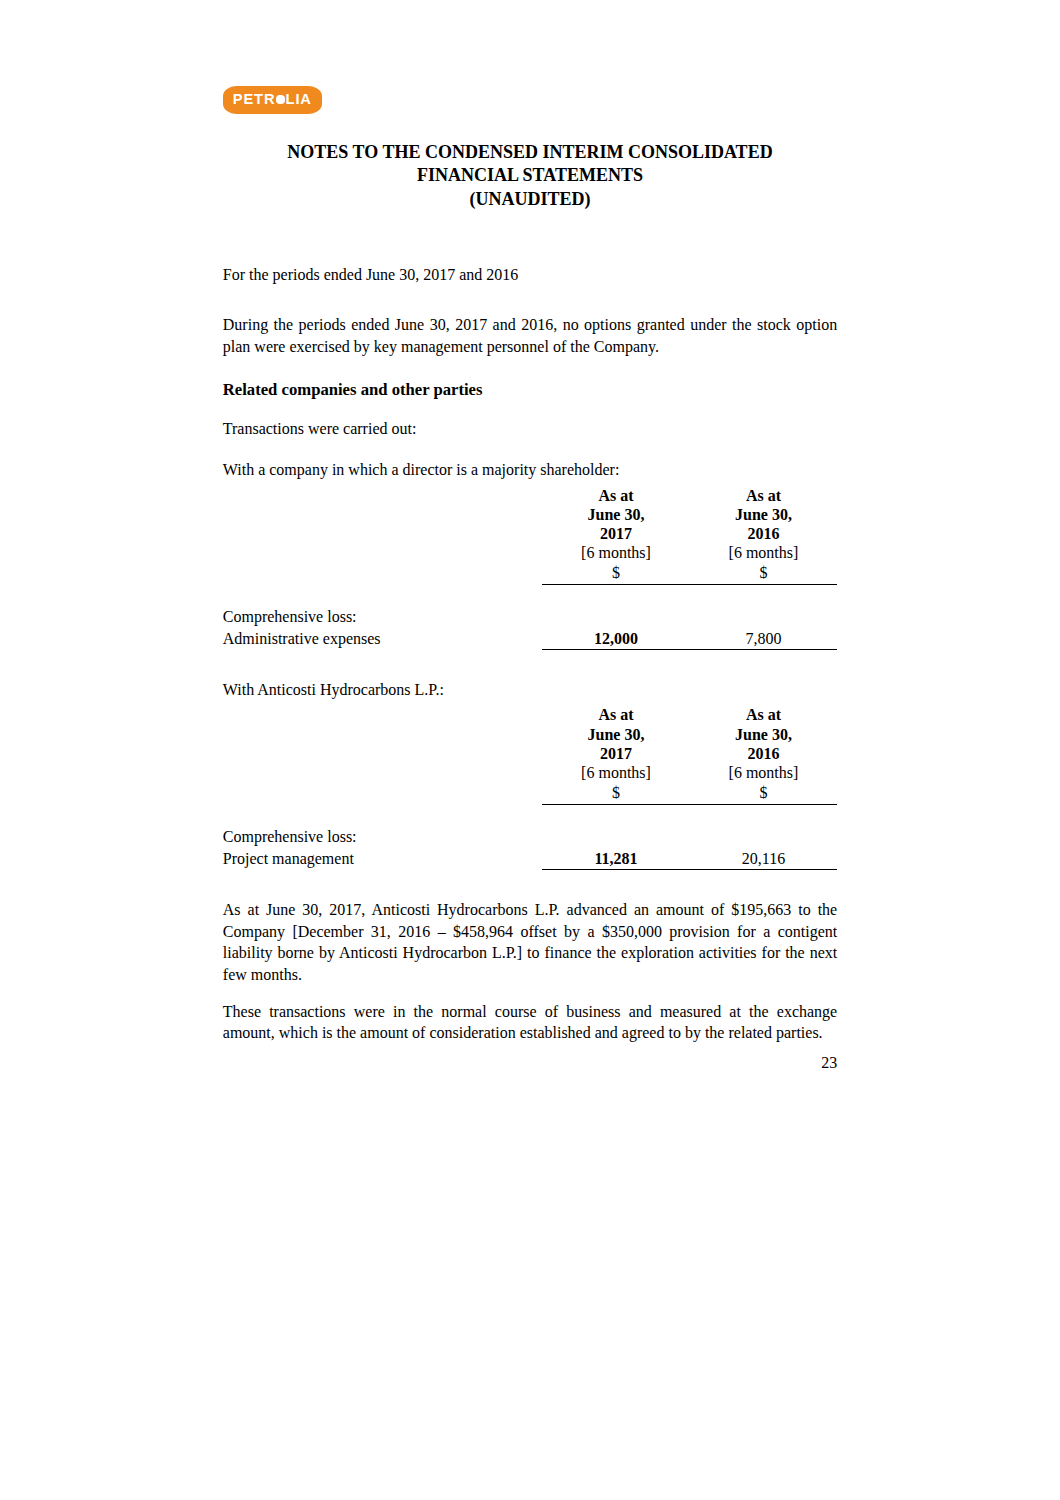PETR LIA
NOTES TO THE CONDENSED INTERIM CONSOLIDATED
FINANCIAL STATEMENTS
(UNAUDITED)
For the periods ended June 30, 2017 and 2016
During the periods ended June 30, 2017 and 2016, no options granted under the stock option plan were exercised by key management personnel of the Company.
Related companies and other parties
Transactions were carried out:
With a company in which a director is a majority shareholder:
| | As at June 30, 2017 | As at June 30, 2016 |
| | [6 months] | [6 months] |
| | $ | $ |
| Comprehensive loss: | | |
| Administrative expenses | 12,000 | 7,800 |
With Anticosti Hydrocarbons L.P.:
| | As at June 30, 2017 | As at June 30, 2016 |
| | [6 months] | [6 months] |
| | $ | $ |
| Comprehensive loss: | | |
| Project management | 11,281 | 20,116 |
As at June 30, 2017, Anticosti Hydrocarbons L.P. advanced an amount of $195,663 to the Company [December 31, 2016 – $458,964 offset by a $350,000 provision for a contigent liability borne by Anticosti Hydrocarbon L.P.] to finance the exploration activities for the next few months.
These transactions were in the normal course of business and measured at the exchange amount, which is the amount of consideration established and agreed to by the related parties.
23